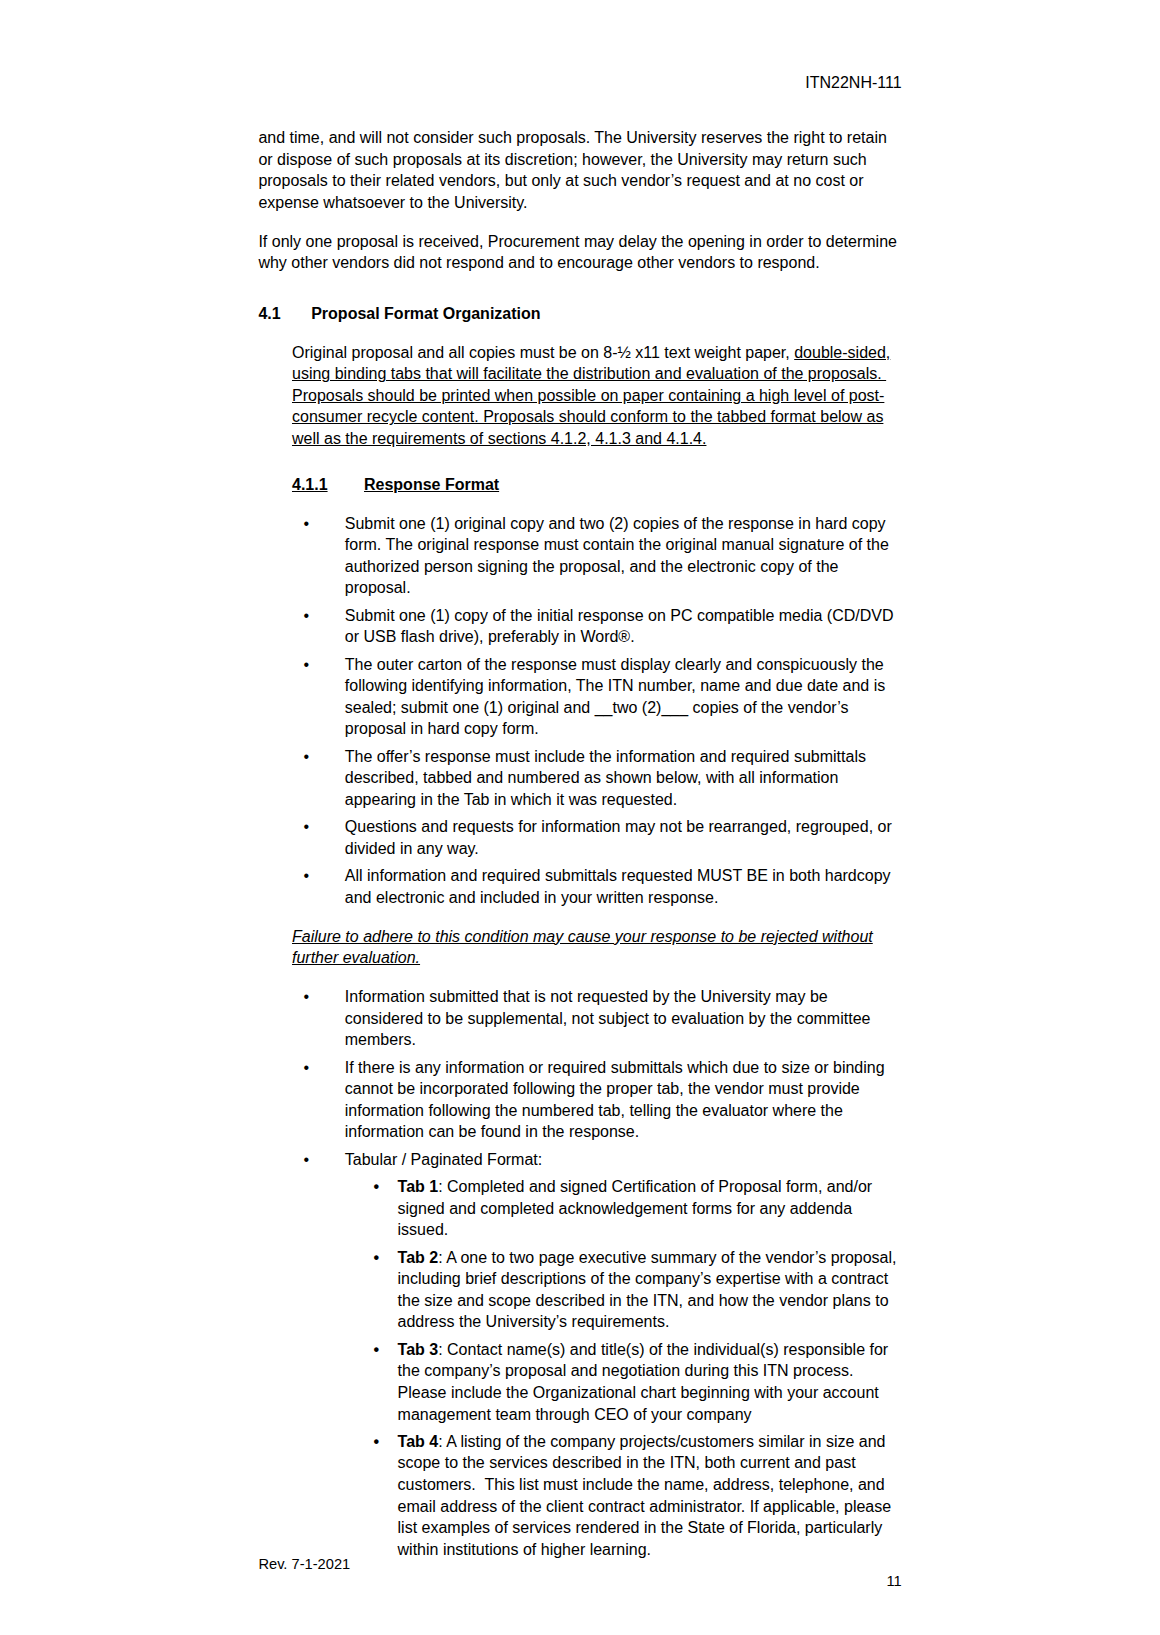ITN22NH-111
and time, and will not consider such proposals. The University reserves the right to retain or dispose of such proposals at its discretion; however, the University may return such proposals to their related vendors, but only at such vendor’s request and at no cost or expense whatsoever to the University.
If only one proposal is received, Procurement may delay the opening in order to determine why other vendors did not respond and to encourage other vendors to respond.
4.1 Proposal Format Organization
Original proposal and all copies must be on 8-½ x11 text weight paper, double-sided, using binding tabs that will facilitate the distribution and evaluation of the proposals. Proposals should be printed when possible on paper containing a high level of post-consumer recycle content. Proposals should conform to the tabbed format below as well as the requirements of sections 4.1.2, 4.1.3 and 4.1.4.
4.1.1 Response Format
Submit one (1) original copy and two (2) copies of the response in hard copy form. The original response must contain the original manual signature of the authorized person signing the proposal, and the electronic copy of the proposal.
Submit one (1) copy of the initial response on PC compatible media (CD/DVD or USB flash drive), preferably in Word®.
The outer carton of the response must display clearly and conspicuously the following identifying information, The ITN number, name and due date and is sealed; submit one (1) original and __two (2)___ copies of the vendor’s proposal in hard copy form.
The offer’s response must include the information and required submittals described, tabbed and numbered as shown below, with all information appearing in the Tab in which it was requested.
Questions and requests for information may not be rearranged, regrouped, or divided in any way.
All information and required submittals requested MUST BE in both hardcopy and electronic and included in your written response.
Failure to adhere to this condition may cause your response to be rejected without further evaluation.
Information submitted that is not requested by the University may be considered to be supplemental, not subject to evaluation by the committee members.
If there is any information or required submittals which due to size or binding cannot be incorporated following the proper tab, the vendor must provide information following the numbered tab, telling the evaluator where the information can be found in the response.
Tabular / Paginated Format:
Tab 1: Completed and signed Certification of Proposal form, and/or signed and completed acknowledgement forms for any addenda issued.
Tab 2: A one to two page executive summary of the vendor’s proposal, including brief descriptions of the company’s expertise with a contract the size and scope described in the ITN, and how the vendor plans to address the University’s requirements.
Tab 3: Contact name(s) and title(s) of the individual(s) responsible for the company’s proposal and negotiation during this ITN process. Please include the Organizational chart beginning with your account management team through CEO of your company
Tab 4: A listing of the company projects/customers similar in size and scope to the services described in the ITN, both current and past customers. This list must include the name, address, telephone, and email address of the client contract administrator. If applicable, please list examples of services rendered in the State of Florida, particularly within institutions of higher learning.
Rev. 7-1-2021
11